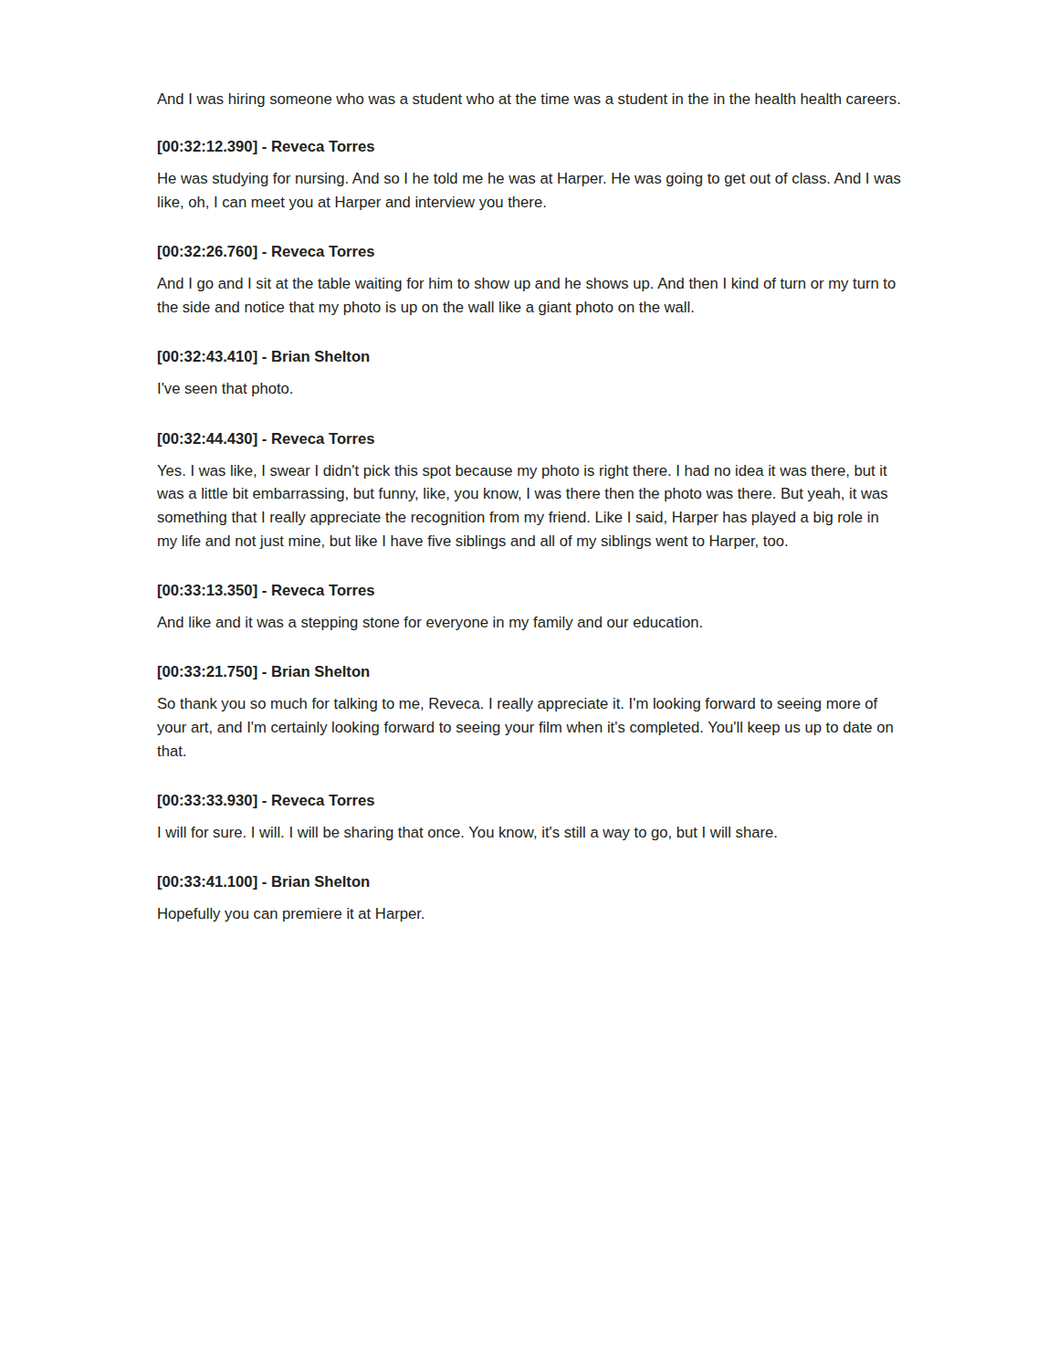And I was hiring someone who was a student who at the time was a student in the in the health health careers.
[00:32:12.390] - Reveca Torres
He was studying for nursing. And so I he told me he was at Harper. He was going to get out of class. And I was like, oh, I can meet you at Harper and interview you there.
[00:32:26.760] - Reveca Torres
And I go and I sit at the table waiting for him to show up and he shows up. And then I kind of turn or my turn to the side and notice that my photo is up on the wall like a giant photo on the wall.
[00:32:43.410] - Brian Shelton
I've seen that photo.
[00:32:44.430] - Reveca Torres
Yes. I was like, I swear I didn't pick this spot because my photo is right there. I had no idea it was there, but it was a little bit embarrassing, but funny, like, you know, I was there then the photo was there. But yeah, it was something that I really appreciate the recognition from my friend. Like I said, Harper has played a big role in my life and not just mine, but like I have five siblings and all of my siblings went to Harper, too.
[00:33:13.350] - Reveca Torres
And like and it was a stepping stone for everyone in my family and our education.
[00:33:21.750] - Brian Shelton
So thank you so much for talking to me, Reveca. I really appreciate it. I'm looking forward to seeing more of your art, and I'm certainly looking forward to seeing your film when it's completed. You'll keep us up to date on that.
[00:33:33.930] - Reveca Torres
I will for sure. I will. I will be sharing that once. You know, it's still a way to go, but I will share.
[00:33:41.100] - Brian Shelton
Hopefully you can premiere it at Harper.